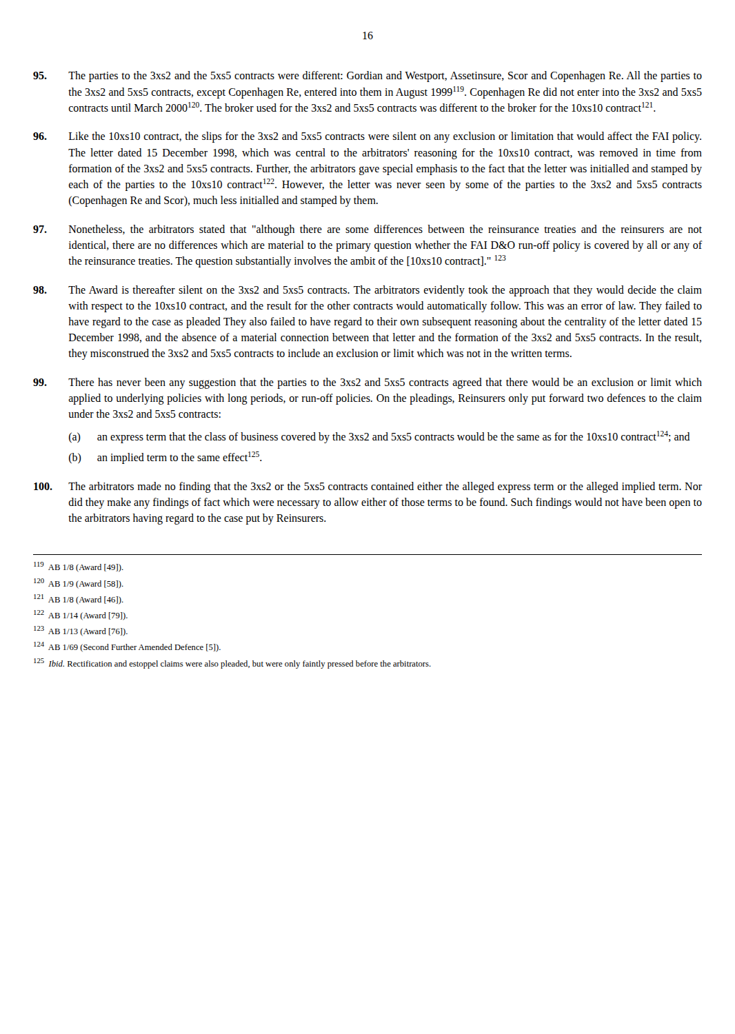16
95. The parties to the 3xs2 and the 5xs5 contracts were different: Gordian and Westport, Assetinsure, Scor and Copenhagen Re. All the parties to the 3xs2 and 5xs5 contracts, except Copenhagen Re, entered into them in August 1999119. Copenhagen Re did not enter into the 3xs2 and 5xs5 contracts until March 2000120. The broker used for the 3xs2 and 5xs5 contracts was different to the broker for the 10xs10 contract121.
96. Like the 10xs10 contract, the slips for the 3xs2 and 5xs5 contracts were silent on any exclusion or limitation that would affect the FAI policy. The letter dated 15 December 1998, which was central to the arbitrators' reasoning for the 10xs10 contract, was removed in time from formation of the 3xs2 and 5xs5 contracts. Further, the arbitrators gave special emphasis to the fact that the letter was initialled and stamped by each of the parties to the 10xs10 contract122. However, the letter was never seen by some of the parties to the 3xs2 and 5xs5 contracts (Copenhagen Re and Scor), much less initialled and stamped by them.
97. Nonetheless, the arbitrators stated that "although there are some differences between the reinsurance treaties and the reinsurers are not identical, there are no differences which are material to the primary question whether the FAI D&O run-off policy is covered by all or any of the reinsurance treaties. The question substantially involves the ambit of the [10xs10 contract]." 123
98. The Award is thereafter silent on the 3xs2 and 5xs5 contracts. The arbitrators evidently took the approach that they would decide the claim with respect to the 10xs10 contract, and the result for the other contracts would automatically follow. This was an error of law. They failed to have regard to the case as pleaded They also failed to have regard to their own subsequent reasoning about the centrality of the letter dated 15 December 1998, and the absence of a material connection between that letter and the formation of the 3xs2 and 5xs5 contracts. In the result, they misconstrued the 3xs2 and 5xs5 contracts to include an exclusion or limit which was not in the written terms.
99. There has never been any suggestion that the parties to the 3xs2 and 5xs5 contracts agreed that there would be an exclusion or limit which applied to underlying policies with long periods, or run-off policies. On the pleadings, Reinsurers only put forward two defences to the claim under the 3xs2 and 5xs5 contracts:
(a) an express term that the class of business covered by the 3xs2 and 5xs5 contracts would be the same as for the 10xs10 contract124; and
(b) an implied term to the same effect125.
100. The arbitrators made no finding that the 3xs2 or the 5xs5 contracts contained either the alleged express term or the alleged implied term. Nor did they make any findings of fact which were necessary to allow either of those terms to be found. Such findings would not have been open to the arbitrators having regard to the case put by Reinsurers.
119 AB 1/8 (Award [49]).
120 AB 1/9 (Award [58]).
121 AB 1/8 (Award [46]).
122 AB 1/14 (Award [79]).
123 AB 1/13 (Award [76]).
124 AB 1/69 (Second Further Amended Defence [5]).
125 Ibid. Rectification and estoppel claims were also pleaded, but were only faintly pressed before the arbitrators.